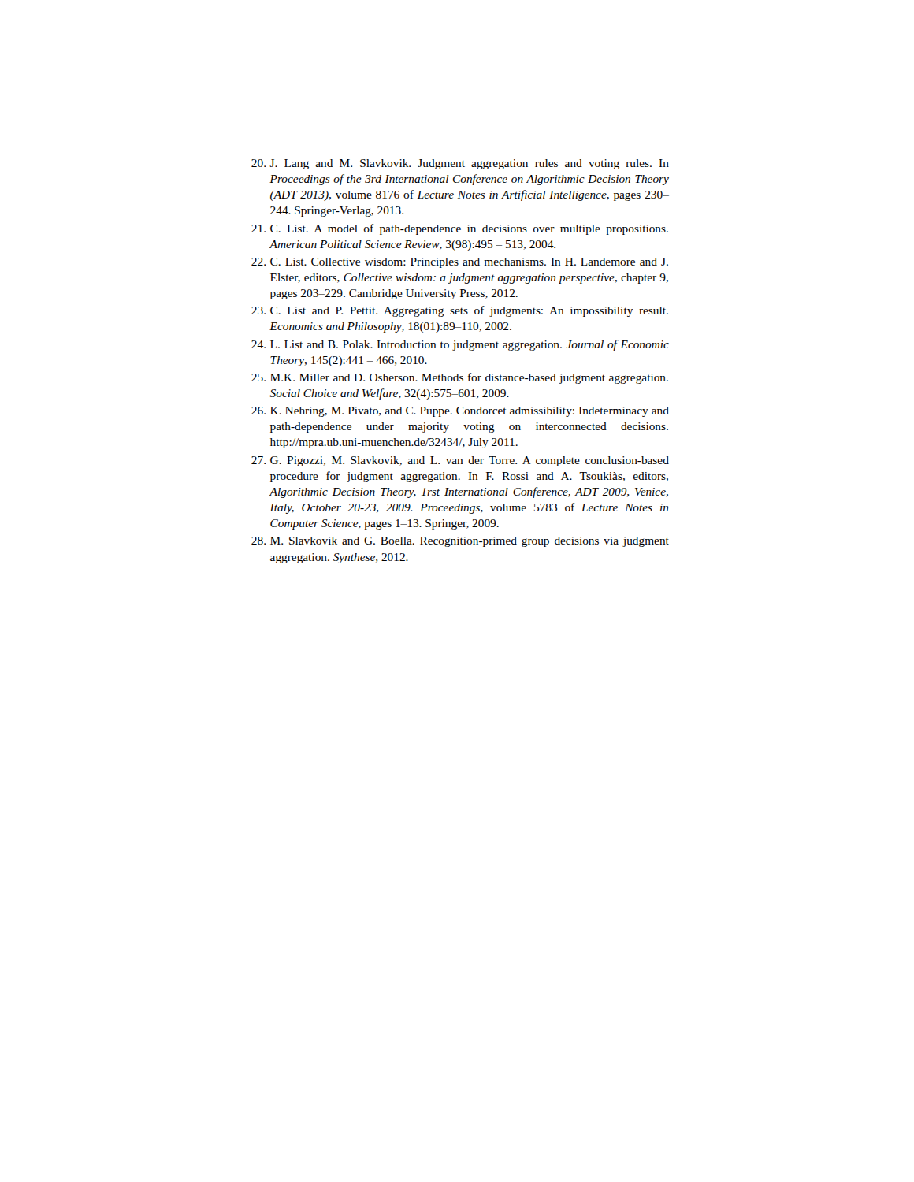20. J. Lang and M. Slavkovik. Judgment aggregation rules and voting rules. In Proceedings of the 3rd International Conference on Algorithmic Decision Theory (ADT 2013), volume 8176 of Lecture Notes in Artificial Intelligence, pages 230–244. Springer-Verlag, 2013.
21. C. List. A model of path-dependence in decisions over multiple propositions. American Political Science Review, 3(98):495 – 513, 2004.
22. C. List. Collective wisdom: Principles and mechanisms. In H. Landemore and J. Elster, editors, Collective wisdom: a judgment aggregation perspective, chapter 9, pages 203–229. Cambridge University Press, 2012.
23. C. List and P. Pettit. Aggregating sets of judgments: An impossibility result. Economics and Philosophy, 18(01):89–110, 2002.
24. L. List and B. Polak. Introduction to judgment aggregation. Journal of Economic Theory, 145(2):441 – 466, 2010.
25. M.K. Miller and D. Osherson. Methods for distance-based judgment aggregation. Social Choice and Welfare, 32(4):575–601, 2009.
26. K. Nehring, M. Pivato, and C. Puppe. Condorcet admissibility: Indeterminacy and path-dependence under majority voting on interconnected decisions. http://mpra.ub.uni-muenchen.de/32434/, July 2011.
27. G. Pigozzi, M. Slavkovik, and L. van der Torre. A complete conclusion-based procedure for judgment aggregation. In F. Rossi and A. Tsoukiàs, editors, Algorithmic Decision Theory, 1rst International Conference, ADT 2009, Venice, Italy, October 20-23, 2009. Proceedings, volume 5783 of Lecture Notes in Computer Science, pages 1–13. Springer, 2009.
28. M. Slavkovik and G. Boella. Recognition-primed group decisions via judgment aggregation. Synthese, 2012.